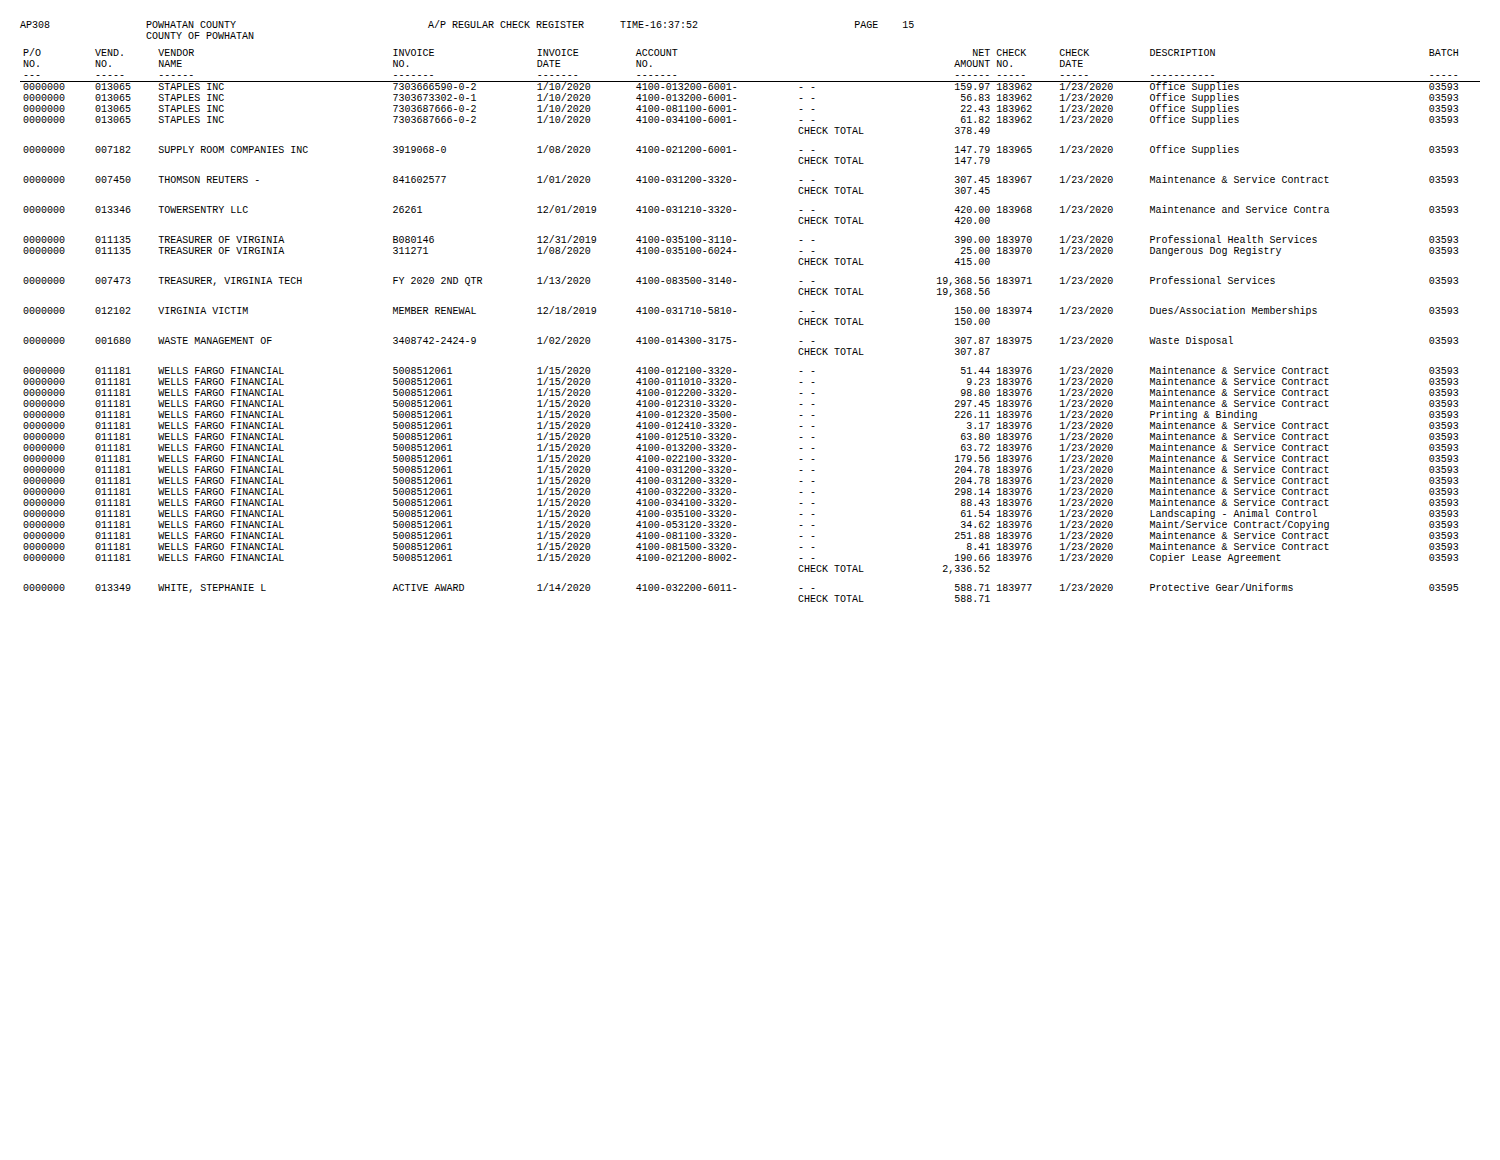AP308 POWHATAN COUNTY A/P REGULAR CHECK REGISTER TIME-16:37:52 PAGE 15 COUNTY OF POWHATAN
| P/O NO. --- | VEND. NO. ----- | VENDOR NAME ------ | INVOICE NO. ------- | INVOICE DATE ------- | ACCOUNT NO. ------- | | NET AMOUNT ------ | CHECK NO. ----- | CHECK DATE ----- | DESCRIPTION ----------- | BATCH ----- |
| --- | --- | --- | --- | --- | --- | --- | --- | --- | --- | --- | --- |
| 0000000 | 013065 | STAPLES INC | 7303666590-0-2 | 1/10/2020 | 4100-013200-6001- | - - | 159.97 | 183962 | 1/23/2020 | Office Supplies | 03593 |
| 0000000 | 013065 | STAPLES INC | 7303673302-0-1 | 1/10/2020 | 4100-013200-6001- | - - | 56.83 | 183962 | 1/23/2020 | Office Supplies | 03593 |
| 0000000 | 013065 | STAPLES INC | 7303687666-0-2 | 1/10/2020 | 4100-081100-6001- | - - | 22.43 | 183962 | 1/23/2020 | Office Supplies | 03593 |
| 0000000 | 013065 | STAPLES INC | 7303687666-0-2 | 1/10/2020 | 4100-034100-6001- | - - | 61.82 | 183962 | 1/23/2020 | Office Supplies | 03593 |
| | | | | | | CHECK TOTAL | 378.49 | | | | |
| 0000000 | 007182 | SUPPLY ROOM COMPANIES INC | 3919068-0 | 1/08/2020 | 4100-021200-6001- | - - | 147.79 | 183965 | 1/23/2020 | Office Supplies | 03593 |
| | | | | | | CHECK TOTAL | 147.79 | | | | |
| 0000000 | 007450 | THOMSON REUTERS - | 841602577 | 1/01/2020 | 4100-031200-3320- | - - | 307.45 | 183967 | 1/23/2020 | Maintenance & Service Contract | 03593 |
| | | | | | | CHECK TOTAL | 307.45 | | | | |
| 0000000 | 013346 | TOWERSENTRY LLC | 26261 | 12/01/2019 | 4100-031210-3320- | - - | 420.00 | 183968 | 1/23/2020 | Maintenance and Service Contra | 03593 |
| | | | | | | CHECK TOTAL | 420.00 | | | | |
| 0000000 | 011135 | TREASURER OF VIRGINIA | B080146 | 12/31/2019 | 4100-035100-3110- | - - | 390.00 | 183970 | 1/23/2020 | Professional Health Services | 03593 |
| 0000000 | 011135 | TREASURER OF VIRGINIA | 311271 | 1/08/2020 | 4100-035100-6024- | - - | 25.00 | 183970 | 1/23/2020 | Dangerous Dog Registry | 03593 |
| | | | | | | CHECK TOTAL | 415.00 | | | | |
| 0000000 | 007473 | TREASURER, VIRGINIA TECH | FY 2020 2ND QTR | 1/13/2020 | 4100-083500-3140- | - - | 19,368.56 | 183971 | 1/23/2020 | Professional Services | 03593 |
| | | | | | | CHECK TOTAL | 19,368.56 | | | | |
| 0000000 | 012102 | VIRGINIA VICTIM | MEMBER RENEWAL | 12/18/2019 | 4100-031710-5810- | - - | 150.00 | 183974 | 1/23/2020 | Dues/Association Memberships | 03593 |
| | | | | | | CHECK TOTAL | 150.00 | | | | |
| 0000000 | 001680 | WASTE MANAGEMENT OF | 3408742-2424-9 | 1/02/2020 | 4100-014300-3175- | - - | 307.87 | 183975 | 1/23/2020 | Waste Disposal | 03593 |
| | | | | | | CHECK TOTAL | 307.87 | | | | |
| 0000000 | 011181 | WELLS FARGO FINANCIAL | 5008512061 | 1/15/2020 | 4100-012100-3320- | - - | 51.44 | 183976 | 1/23/2020 | Maintenance & Service Contract | 03593 |
| 0000000 | 011181 | WELLS FARGO FINANCIAL | 5008512061 | 1/15/2020 | 4100-011010-3320- | - - | 9.23 | 183976 | 1/23/2020 | Maintenance & Service Contract | 03593 |
| 0000000 | 011181 | WELLS FARGO FINANCIAL | 5008512061 | 1/15/2020 | 4100-012200-3320- | - - | 98.80 | 183976 | 1/23/2020 | Maintenance & Service Contract | 03593 |
| 0000000 | 011181 | WELLS FARGO FINANCIAL | 5008512061 | 1/15/2020 | 4100-012310-3320- | - - | 297.45 | 183976 | 1/23/2020 | Maintenance & Service Contract | 03593 |
| 0000000 | 011181 | WELLS FARGO FINANCIAL | 5008512061 | 1/15/2020 | 4100-012320-3500- | - - | 226.11 | 183976 | 1/23/2020 | Printing & Binding | 03593 |
| 0000000 | 011181 | WELLS FARGO FINANCIAL | 5008512061 | 1/15/2020 | 4100-012410-3320- | - - | 3.17 | 183976 | 1/23/2020 | Maintenance & Service Contract | 03593 |
| 0000000 | 011181 | WELLS FARGO FINANCIAL | 5008512061 | 1/15/2020 | 4100-012510-3320- | - - | 63.80 | 183976 | 1/23/2020 | Maintenance & Service Contract | 03593 |
| 0000000 | 011181 | WELLS FARGO FINANCIAL | 5008512061 | 1/15/2020 | 4100-013200-3320- | - - | 63.72 | 183976 | 1/23/2020 | Maintenance & Service Contract | 03593 |
| 0000000 | 011181 | WELLS FARGO FINANCIAL | 5008512061 | 1/15/2020 | 4100-022100-3320- | - - | 179.56 | 183976 | 1/23/2020 | Maintenance & Service Contract | 03593 |
| 0000000 | 011181 | WELLS FARGO FINANCIAL | 5008512061 | 1/15/2020 | 4100-031200-3320- | - - | 204.78 | 183976 | 1/23/2020 | Maintenance & Service Contract | 03593 |
| 0000000 | 011181 | WELLS FARGO FINANCIAL | 5008512061 | 1/15/2020 | 4100-031200-3320- | - - | 204.78 | 183976 | 1/23/2020 | Maintenance & Service Contract | 03593 |
| 0000000 | 011181 | WELLS FARGO FINANCIAL | 5008512061 | 1/15/2020 | 4100-032200-3320- | - - | 298.14 | 183976 | 1/23/2020 | Maintenance & Service Contract | 03593 |
| 0000000 | 011181 | WELLS FARGO FINANCIAL | 5008512061 | 1/15/2020 | 4100-034100-3320- | - - | 88.43 | 183976 | 1/23/2020 | Maintenance & Service Contract | 03593 |
| 0000000 | 011181 | WELLS FARGO FINANCIAL | 5008512061 | 1/15/2020 | 4100-035100-3320- | - - | 61.54 | 183976 | 1/23/2020 | Landscaping - Animal Control | 03593 |
| 0000000 | 011181 | WELLS FARGO FINANCIAL | 5008512061 | 1/15/2020 | 4100-053120-3320- | - - | 34.62 | 183976 | 1/23/2020 | Maint/Service Contract/Copying | 03593 |
| 0000000 | 011181 | WELLS FARGO FINANCIAL | 5008512061 | 1/15/2020 | 4100-081100-3320- | - - | 251.88 | 183976 | 1/23/2020 | Maintenance & Service Contract | 03593 |
| 0000000 | 011181 | WELLS FARGO FINANCIAL | 5008512061 | 1/15/2020 | 4100-081500-3320- | - - | 8.41 | 183976 | 1/23/2020 | Maintenance & Service Contract | 03593 |
| 0000000 | 011181 | WELLS FARGO FINANCIAL | 5008512061 | 1/15/2020 | 4100-021200-8002- | - - | 190.66 | 183976 | 1/23/2020 | Copier Lease Agreement | 03593 |
| | | | | | | CHECK TOTAL | 2,336.52 | | | | |
| 0000000 | 013349 | WHITE, STEPHANIE L | ACTIVE AWARD | 1/14/2020 | 4100-032200-6011- | - - | 588.71 | 183977 | 1/23/2020 | Protective Gear/Uniforms | 03595 |
| | | | | | | CHECK TOTAL | 588.71 | | | | |